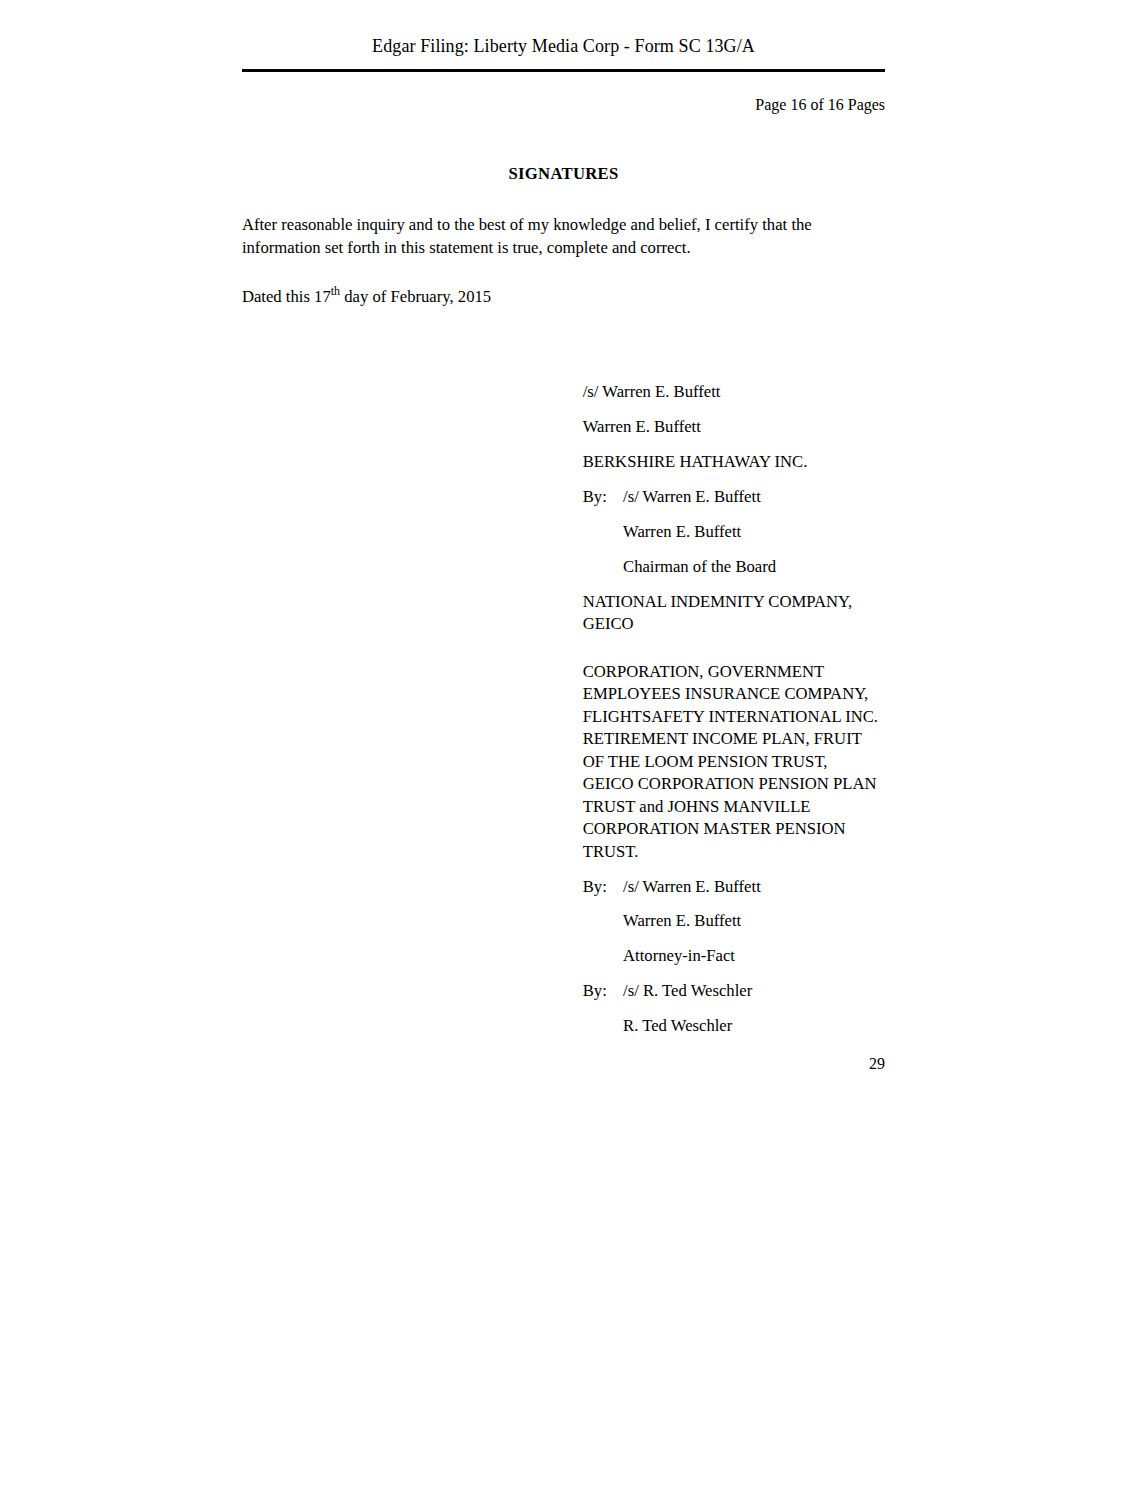Edgar Filing: Liberty Media Corp - Form SC 13G/A
Page 16 of 16 Pages
SIGNATURES
After reasonable inquiry and to the best of my knowledge and belief, I certify that the information set forth in this statement is true, complete and correct.
Dated this 17th day of February, 2015
/s/ Warren E. Buffett
Warren E. Buffett
BERKSHIRE HATHAWAY INC.
By:/s/ Warren E. Buffett
Warren E. Buffett
Chairman of the Board
NATIONAL INDEMNITY COMPANY, GEICO
CORPORATION, GOVERNMENT EMPLOYEES INSURANCE COMPANY, FLIGHTSAFETY INTERNATIONAL INC. RETIREMENT INCOME PLAN, FRUIT OF THE LOOM PENSION TRUST, GEICO CORPORATION PENSION PLAN TRUST and JOHNS MANVILLE CORPORATION MASTER PENSION TRUST.
By:/s/ Warren E. Buffett
Warren E. Buffett
Attorney-in-Fact
By:/s/ R. Ted Weschler
R. Ted Weschler
29